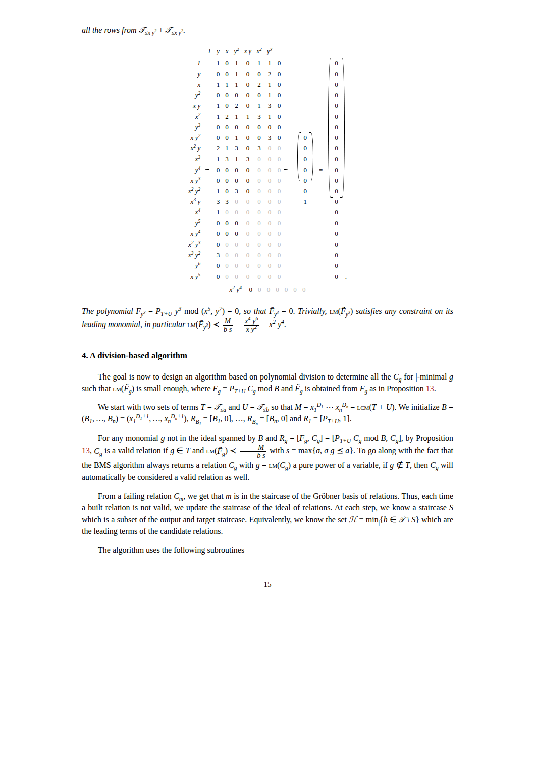all the rows from 𝒯≤x y2 + 𝒯≤x y2.
| | 1 | y | x | y 2 | x y | x 2 | y 3 | | | | |
| --- | --- | --- | --- | --- | --- | --- | --- | --- | --- | --- | --- |
| 1 | | 1 | 0 | 1 | 0 | 1 | 1 | 0 | | | / 0 / / 0 / / 0 / / 0 / / 0 / / 0 / / 1 / | = | / 0 / / 0 / / 0 / / 0 / / 0 / / 0 / / 0 / / 0 / / 0 / / 0 / / 0 / / 0 / / 0 / / 0 / / 0 / / 0 / / 0 / / 0 / / 0 / / 0 / / 0 / | . |
| y | 0 | 0 | 1 | 0 | 0 | 2 | 0 |
| x | 1 | 1 | 1 | 0 | 2 | 1 | 0 |
| y 2 | 0 | 0 | 0 | 0 | 0 | 1 | 0 |
| x y | 1 | 0 | 2 | 0 | 1 | 3 | 0 |
| x 2 | 1 | 2 | 1 | 1 | 3 | 1 | 0 |
| y 3 | 0 | 0 | 0 | 0 | 0 | 0 | 0 |
| x y 2 | 0 | 0 | 1 | 0 | 0 | 3 | 0 |
| x 2 y | 2 | 1 | 3 | 0 | 3 | 0 | 0 |
| x 3 | 1 | 3 | 1 | 3 | 0 | 0 | 0 |
| y 4 | 0 | 0 | 0 | 0 | 0 | 0 | 0 |
| x y 3 | 0 | 0 | 0 | 0 | 0 | 0 | 0 |
| x 2 y 2 | 1 | 0 | 3 | 0 | 0 | 0 | 0 |
| x 3 y | 3 | 3 | 0 | 0 | 0 | 0 | 0 |
| x 4 | 1 | 0 | 0 | 0 | 0 | 0 | 0 |
| y 5 | 0 | 0 | 0 | 0 | 0 | 0 | 0 |
| x y 4 | 0 | 0 | 0 | 0 | 0 | 0 | 0 |
| x 2 y 3 | 0 | 0 | 0 | 0 | 0 | 0 | 0 |
| x 3 y 2 | 3 | 0 | 0 | 0 | 0 | 0 | 0 |
| y 6 | 0 | 0 | 0 | 0 | 0 | 0 | 0 |
| x y 5 | 0 | 0 | 0 | 0 | 0 | 0 | 0 |
| x 2 y 4 | 0 | 0 | 0 | 0 | 0 | 0 | 0 |
The polynomial Fy3 = PT+U y3 mod (x5, y7) = 0, so that F̃y3 = 0. Trivially, lm(F̃y3) satisfies any constraint on its leading monomial, in particular lm(F̃y3) ≺ Mb s = x4 y6 x y2 = x2 y4.
4. A division-based algorithm
The goal is now to design an algorithm based on polynomial division to determine all the Cg for |-minimal g such that lm(F̃g) is small enough, where Fg = PT+U Cg mod B and F̃g is obtained from Fg as in Proposition 13.
We start with two sets of terms T = 𝒯≤a and U = 𝒯≤b so that M = x1D1 ⋯ xnDn = lcm(T + U). We initialize B = (B1, …, Bn) = (x1D1+1, …, xnDn+1), RB1 = [B1, 0], …, RBn = [Bn, 0] and R1 = [PT+U, 1].
For any monomial g not in the ideal spanned by B and Rg = [Fg, Cg] = [PT+U Cg mod B, Cg], by Proposition 13, Cg is a valid relation if g ∈ T and lm(F̃g) ≺ Mb s with s = max{σ, σ g ⪯ a}. To go along with the fact that the BMS algorithm always returns a relation Cg with g = lm(Cg) a pure power of a variable, if g ∉ T, then Cg will automatically be considered a valid relation as well.
From a failing relation Cm, we get that m is in the staircase of the Gröbner basis of relations. Thus, each time a built relation is not valid, we update the staircase of the ideal of relations. At each step, we know a staircase S which is a subset of the output and target staircase. Equivalently, we know the set ℋ = min|{h ∈ 𝒯 \ S} which are the leading terms of the candidate relations.
The algorithm uses the following subroutines
15